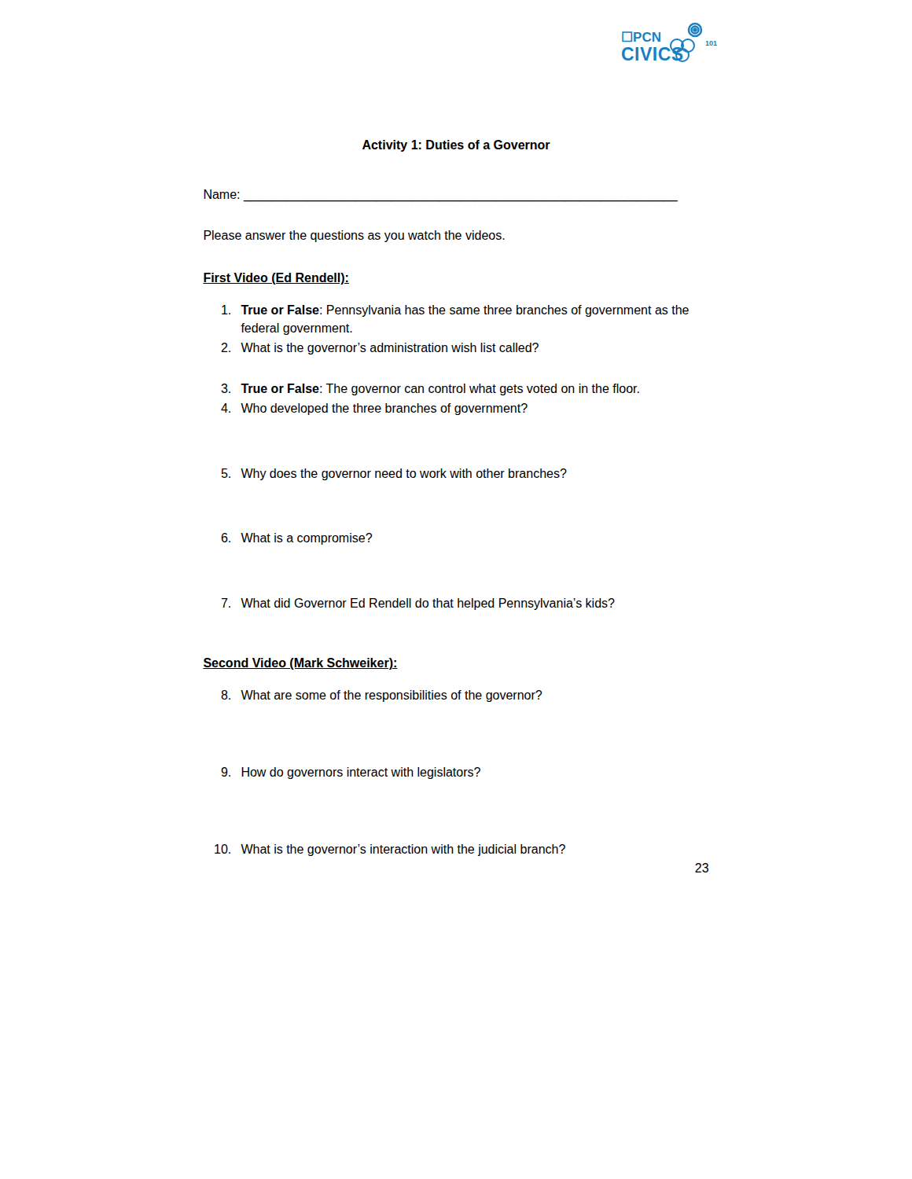Activity 1: Duties of a Governor
Name: ______________________________________________________________
Please answer the questions as you watch the videos.
First Video (Ed Rendell):
True or False: Pennsylvania has the same three branches of government as the federal government.
What is the governor’s administration wish list called?
True or False: The governor can control what gets voted on in the floor.
Who developed the three branches of government?
Why does the governor need to work with other branches?
What is a compromise?
What did Governor Ed Rendell do that helped Pennsylvania’s kids?
Second Video (Mark Schweiker):
What are some of the responsibilities of the governor?
How do governors interact with legislators?
What is the governor’s interaction with the judicial branch?
23